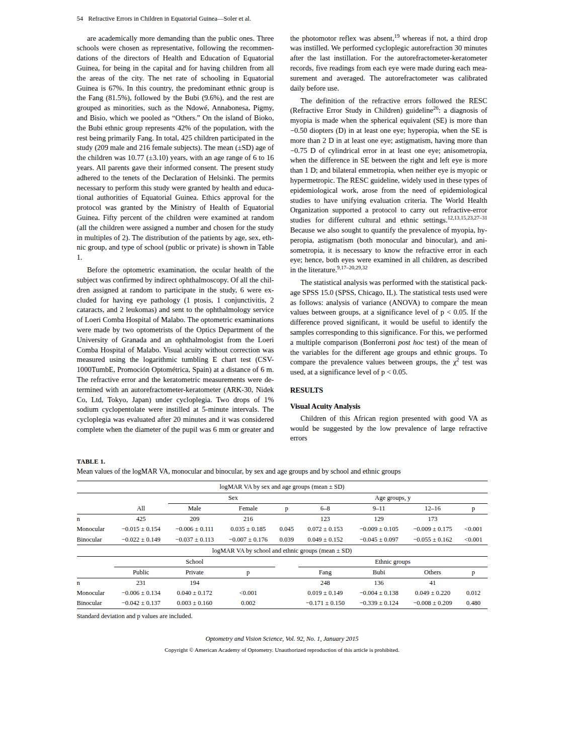54 Refractive Errors in Children in Equatorial Guinea—Soler et al.
are academically more demanding than the public ones. Three schools were chosen as representative, following the recommendations of the directors of Health and Education of Equatorial Guinea, for being in the capital and for having children from all the areas of the city. The net rate of schooling in Equatorial Guinea is 67%. In this country, the predominant ethnic group is the Fang (81.5%), followed by the Bubi (9.6%), and the rest are grouped as minorities, such as the Ndowé, Annabonesa, Pigmy, and Bisio, which we pooled as “Others.” On the island of Bioko, the Bubi ethnic group represents 42% of the population, with the rest being primarily Fang. In total, 425 children participated in the study (209 male and 216 female subjects). The mean (±SD) age of the children was 10.77 (±3.10) years, with an age range of 6 to 16 years. All parents gave their informed consent. The present study adhered to the tenets of the Declaration of Helsinki. The permits necessary to perform this study were granted by health and educational authorities of Equatorial Guinea. Ethics approval for the protocol was granted by the Ministry of Health of Equatorial Guinea. Fifty percent of the children were examined at random (all the children were assigned a number and chosen for the study in multiples of 2). The distribution of the patients by age, sex, ethnic group, and type of school (public or private) is shown in Table 1.
Before the optometric examination, the ocular health of the subject was confirmed by indirect ophthalmoscopy. Of all the children assigned at random to participate in the study, 6 were excluded for having eye pathology (1 ptosis, 1 conjunctivitis, 2 cataracts, and 2 leukomas) and sent to the ophthalmology service of Loeri Comba Hospital of Malabo. The optometric examinations were made by two optometrists of the Optics Department of the University of Granada and an ophthalmologist from the Loeri Comba Hospital of Malabo. Visual acuity without correction was measured using the logarithmic tumbling E chart test (CSV-1000TumbE, Promoción Optométrica, Spain) at a distance of 6 m. The refractive error and the keratometric measurements were determined with an autorefractometer-keratometer (ARK-30, Nidek Co, Ltd, Tokyo, Japan) under cycloplegia. Two drops of 1% sodium cyclopentolate were instilled at 5-minute intervals. The cycloplegia was evaluated after 20 minutes and it was considered complete when the diameter of the pupil was 6 mm or greater and the photomotor reflex was absent,19 whereas if not, a third drop was instilled. We performed cycloplegic autorefraction 30 minutes after the last instillation. For the autorefractometer-keratometer records, five readings from each eye were made during each measurement and averaged. The autorefractometer was calibrated daily before use.
The definition of the refractive errors followed the RESC (Refractive Error Study in Children) guideline26: a diagnosis of myopia is made when the spherical equivalent (SE) is more than −0.50 diopters (D) in at least one eye; hyperopia, when the SE is more than 2 D in at least one eye; astigmatism, having more than −0.75 D of cylindrical error in at least one eye; anisometropia, when the difference in SE between the right and left eye is more than 1 D; and bilateral emmetropia, when neither eye is myopic or hypermetropic. The RESC guideline, widely used in these types of epidemiological work, arose from the need of epidemiological studies to have unifying evaluation criteria. The World Health Organization supported a protocol to carry out refractive-error studies for different cultural and ethnic settings.12,13,15,23,27–31 Because we also sought to quantify the prevalence of myopia, hyperopia, astigmatism (both monocular and binocular), and anisometropia, it is necessary to know the refractive error in each eye; hence, both eyes were examined in all children, as described in the literature.9,17–20,29,32
The statistical analysis was performed with the statistical package SPSS 15.0 (SPSS, Chicago, IL). The statistical tests used were as follows: analysis of variance (ANOVA) to compare the mean values between groups, at a significance level of p < 0.05. If the difference proved significant, it would be useful to identify the samples corresponding to this significance. For this, we performed a multiple comparison (Bonferroni post hoc test) of the mean of the variables for the different age groups and ethnic groups. To compare the prevalence values between groups, the χ2 test was used, at a significance level of p < 0.05.
Results
Visual Acuity Analysis
Children of this African region presented with good VA as would be suggested by the low prevalence of large refractive errors
TABLE 1.
Mean values of the logMAR VA, monocular and binocular, by sex and age groups and by school and ethnic groups
| logMAR VA by sex and age groups (mean ± SD) |
| | | Sex | Age groups, y |
| | All | Male | Female | p | 6–8 | 9–11 | 12–16 | p |
| n | 425 | 209 | 216 | | 123 | 129 | 173 | |
| Monocular | −0.015 ± 0.154 | −0.006 ± 0.111 | 0.035 ± 0.185 | 0.045 | 0.072 ± 0.153 | −0.009 ± 0.105 | −0.009 ± 0.175 | <0.001 |
| Binocular | −0.022 ± 0.149 | −0.037 ± 0.113 | −0.007 ± 0.176 | 0.039 | 0.049 ± 0.152 | −0.045 ± 0.097 | −0.055 ± 0.162 | <0.001 |
| logMAR VA by school and ethnic groups (mean ± SD) |
| | School | | Ethnic groups |
| | Public | Private | p | | Fang | Bubi | Others | p |
| n | 231 | 194 | | | 248 | 136 | 41 | |
| Monocular | −0.006 ± 0.134 | 0.040 ± 0.172 | <0.001 | | 0.019 ± 0.149 | −0.004 ± 0.138 | 0.049 ± 0.220 | 0.012 |
| Binocular | −0.042 ± 0.137 | 0.003 ± 0.160 | 0.002 | | −0.171 ± 0.150 | −0.339 ± 0.124 | −0.008 ± 0.209 | 0.480 |
Standard deviation and p values are included.
Optometry and Vision Science, Vol. 92, No. 1, January 2015
Copyright © American Academy of Optometry. Unauthorized reproduction of this article is prohibited.